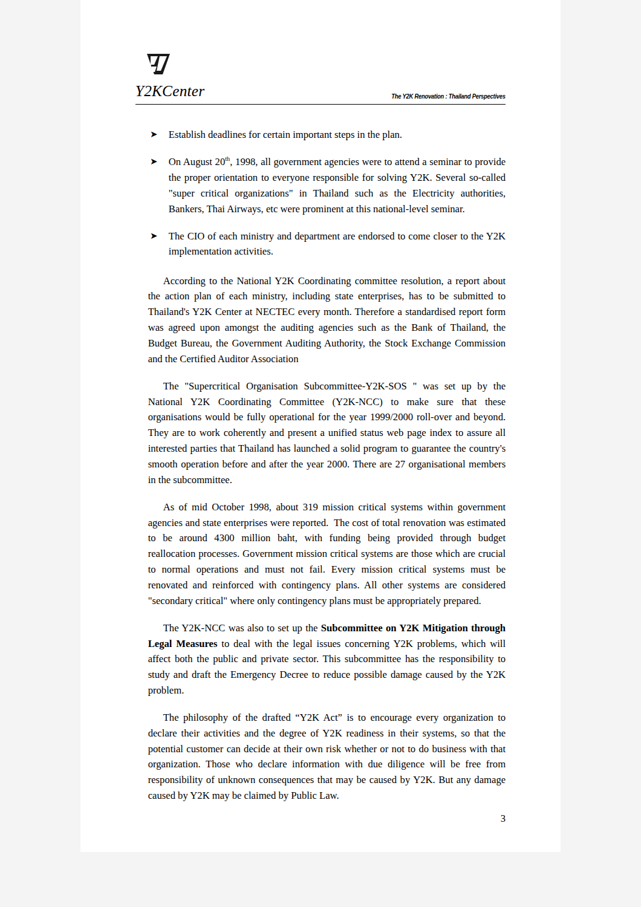Y2KCenter
The Y2K Renovation : Thailand Perspectives
Establish deadlines for certain important steps in the plan.
On August 20th, 1998, all government agencies were to attend a seminar to provide the proper orientation to everyone responsible for solving Y2K. Several so-called "super critical organizations" in Thailand such as the Electricity authorities, Bankers, Thai Airways, etc were prominent at this national-level seminar.
The CIO of each ministry and department are endorsed to come closer to the Y2K implementation activities.
According to the National Y2K Coordinating committee resolution, a report about the action plan of each ministry, including state enterprises, has to be submitted to Thailand's Y2K Center at NECTEC every month. Therefore a standardised report form was agreed upon amongst the auditing agencies such as the Bank of Thailand, the Budget Bureau, the Government Auditing Authority, the Stock Exchange Commission and the Certified Auditor Association
The "Supercritical Organisation Subcommittee-Y2K-SOS " was set up by the National Y2K Coordinating Committee (Y2K-NCC) to make sure that these organisations would be fully operational for the year 1999/2000 roll-over and beyond. They are to work coherently and present a unified status web page index to assure all interested parties that Thailand has launched a solid program to guarantee the country's smooth operation before and after the year 2000. There are 27 organisational members in the subcommittee.
As of mid October 1998, about 319 mission critical systems within government agencies and state enterprises were reported. The cost of total renovation was estimated to be around 4300 million baht, with funding being provided through budget reallocation processes. Government mission critical systems are those which are crucial to normal operations and must not fail. Every mission critical systems must be renovated and reinforced with contingency plans. All other systems are considered "secondary critical" where only contingency plans must be appropriately prepared.
The Y2K-NCC was also to set up the Subcommittee on Y2K Mitigation through Legal Measures to deal with the legal issues concerning Y2K problems, which will affect both the public and private sector. This subcommittee has the responsibility to study and draft the Emergency Decree to reduce possible damage caused by the Y2K problem.
The philosophy of the drafted “Y2K Act” is to encourage every organization to declare their activities and the degree of Y2K readiness in their systems, so that the potential customer can decide at their own risk whether or not to do business with that organization. Those who declare information with due diligence will be free from responsibility of unknown consequences that may be caused by Y2K. But any damage caused by Y2K may be claimed by Public Law.
3